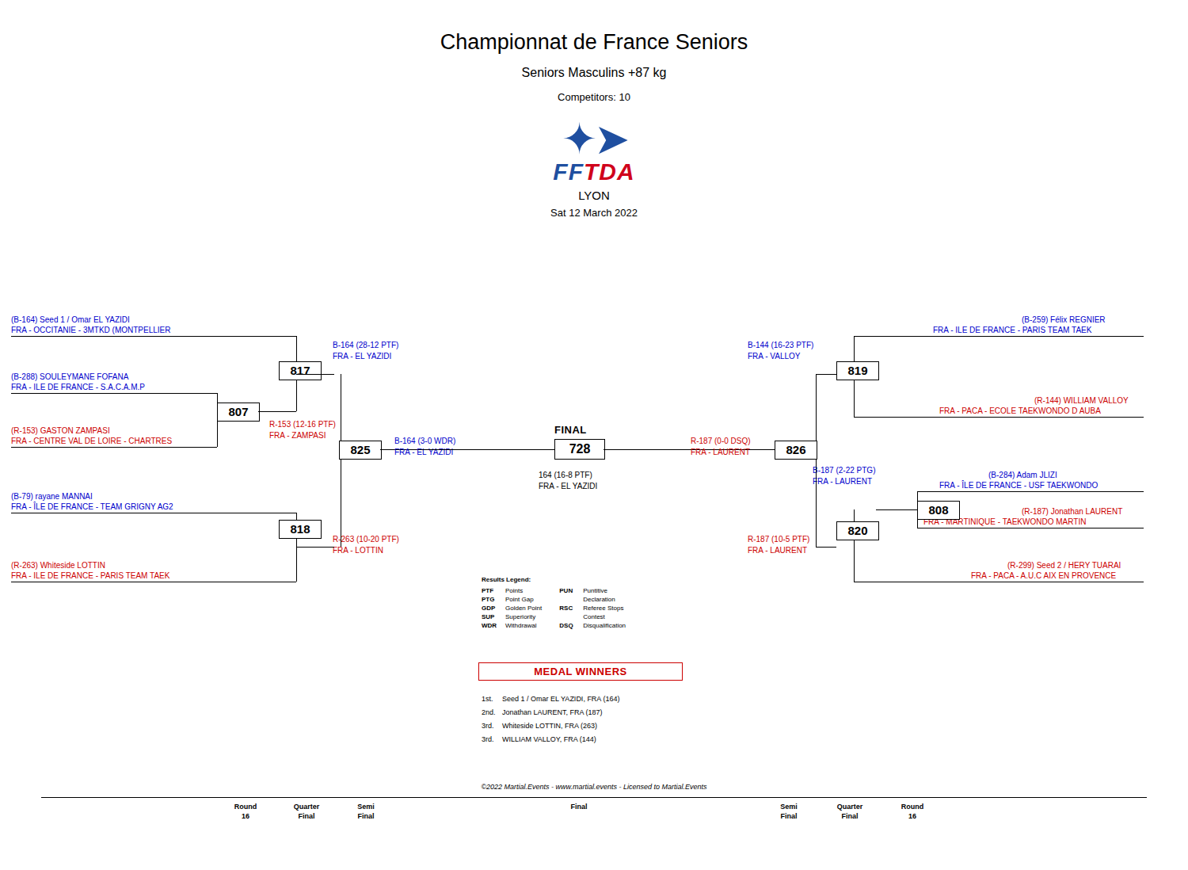Championnat de France Seniors
Seniors Masculins +87 kg
Competitors: 10
✦➤
FFTDA
LYON
Sat 12 March 2022
(B-164) Seed 1 / Omar EL YAZIDI
FRA - OCCITANIE - 3MTKD (MONTPELLIER
(B-288) SOULEYMANE FOFANA
FRA - ILE DE FRANCE - S.A.C.A.M.P
(R-153) GASTON ZAMPASI
FRA - CENTRE VAL DE LOIRE - CHARTRES
807
817
B-164 (28-12 PTF)
FRA - EL YAZIDI
(B-79) rayane MANNAI
FRA - ÎLE DE FRANCE - TEAM GRIGNY AG2
(R-263) Whiteside LOTTIN
FRA - ILE DE FRANCE - PARIS TEAM TAEK
818
R-263 (10-20 PTF)
FRA - LOTTIN
R-153 (12-16 PTF)
FRA - ZAMPASI
825
B-164 (3-0 WDR)
FRA - EL YAZIDI
FINAL
728
164 (16-8 PTF)
FRA - EL YAZIDI
(B-259) Félix REGNIER
FRA - ILE DE FRANCE - PARIS TEAM TAEK
(R-144) WILLIAM VALLOY
FRA - PACA - ECOLE TAEKWONDO D AUBA
819
B-144 (16-23 PTF)
FRA - VALLOY
(B-284) Adam JLIZI
FRA - ÎLE DE FRANCE - USF TAEKWONDO
(R-187) Jonathan LAURENT
FRA - MARTINIQUE - TAEKWONDO MARTIN
808
(R-299) Seed 2 / HERY TUARAI
FRA - PACA - A.U.C AIX EN PROVENCE
820
B-187 (2-22 PTG)
FRA - LAURENT
R-187 (10-5 PTF)
FRA - LAURENT
826
R-187 (0-0 DSQ)
FRA - LAURENT
Results Legend:
| PTF | Points | | PUN | Puntitive |
| PTG | Point Gap | | | Declaration |
| GDP | Golden Point | | RSC | Referee Stops |
| SUP | Superiority | | | Contest |
| WDR | Withdrawal | | DSQ | Disqualification |
MEDAL WINNERS
1st. Seed 1 / Omar EL YAZIDI, FRA (164)
2nd. Jonathan LAURENT, FRA (187)
3rd. Whiteside LOTTIN, FRA (263)
3rd. WILLIAM VALLOY, FRA (144)
©2022 Martial.Events - www.martial.events - Licensed to Martial.Events
Round
16
Quarter
Final
Semi
Final
Final
Semi
Final
Quarter
Final
Round
16